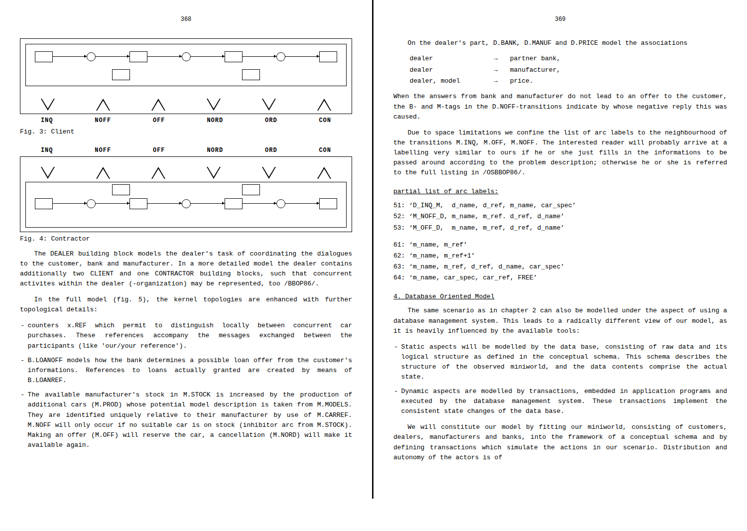368
INQ NOFF OFF NORD ORD CON
Fig. 3: Client
INQ NOFF OFF NORD ORD CON
Fig. 4: Contractor
The DEALER building block models the dealer's task of coordinating the dialogues to the customer, bank and manufacturer. In a more detailed model the dealer contains additionally two CLIENT and one CONTRACTOR building blocks, such that concurrent activites within the dealer (-organization) may be represented, too /BBOP86/.
In the full model (fig. 5), the kernel topologies are enhanced with further topological details:
counters x.REF which permit to distinguish locally between concurrent car purchases. These references accompany the messages exchanged between the participants (like 'our/your reference').
B.LOANOFF models how the bank determines a possible loan offer from the customer's informations. References to loans actually granted are created by means of B.LOANREF.
The available manufacturer's stock in M.STOCK is increased by the production of additional cars (M.PROD) whose potential model description is taken from M.MODELS. They are identified uniquely relative to their manufacturer by use of M.CARREF. M.NOFF will only occur if no suitable car is on stock (inhibitor arc from M.STOCK). Making an offer (M.OFF) will reserve the car, a cancellation (M.NORD) will make it available again.
369
On the dealer's part, D.BANK, D.MANUF and D.PRICE model the associations
dealer→partner bank,
dealer→manufacturer,
dealer, model→price.
When the answers from bank and manufacturer do not lead to an offer to the customer, the B- and M-tags in the D.NOFF-transitions indicate by whose negative reply this was caused.
Due to space limitations we confine the list of arc labels to the neighbourhood of the transitions M.INQ, M.OFF, M.NOFF. The interested reader will probably arrive at a labelling very similar to ours if he or she just fills in the informations to be passed around according to the problem description; otherwise he or she is referred to the full listing in /OSBBOP86/.
partial list of arc labels:
51: ‘D_INQ_M, d_name, d_ref, m_name, car_spec’
52: ‘M_NOFF_D, m_name, m_ref. d_ref, d_name’
53: ‘M_OFF_D, m_name, m_ref, d_ref, d_name’
61: ‘m_name, m_ref’
62: ‘m_name, m_ref+1’
63: ‘m_name, m_ref, d_ref, d_name, car_spec’
64: ‘m_name, car_spec, car_ref, FREE’
4. Database Oriented Model
The same scenario as in chapter 2 can also be modelled under the aspect of using a database management system. This leads to a radically different view of our model, as it is heavily influenced by the available tools:
Static aspects will be modelled by the data base, consisting of raw data and its logical structure as defined in the conceptual schema. This schema describes the structure of the observed miniworld, and the data contents comprise the actual state.
Dynamic aspects are modelled by transactions, embedded in application programs and executed by the database management system. These transactions implement the consistent state changes of the data base.
We will constitute our model by fitting our miniworld, consisting of customers, dealers, manufacturers and banks, into the framework of a conceptual schema and by defining transactions which simulate the actions in our scenario. Distribution and autonomy of the actors is of